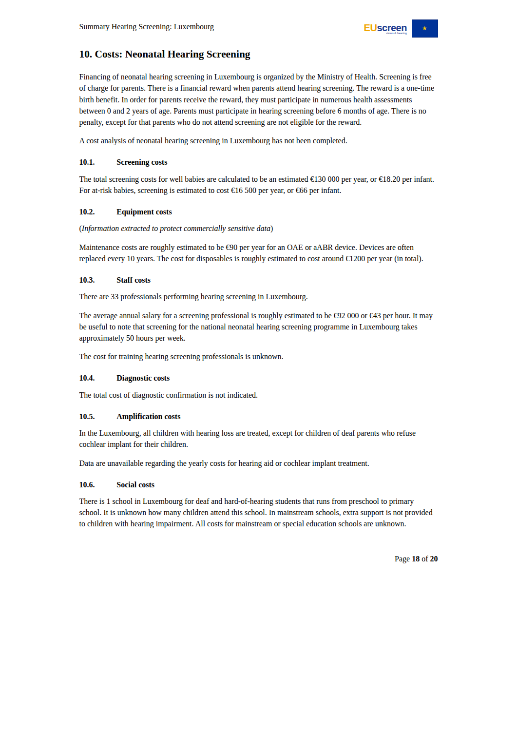Summary Hearing Screening: Luxembourg
EU screen vision & hearing
10. Costs: Neonatal Hearing Screening
Financing of neonatal hearing screening in Luxembourg is organized by the Ministry of Health. Screening is free of charge for parents. There is a financial reward when parents attend hearing screening. The reward is a one-time birth benefit. In order for parents receive the reward, they must participate in numerous health assessments between 0 and 2 years of age. Parents must participate in hearing screening before 6 months of age. There is no penalty, except for that parents who do not attend screening are not eligible for the reward.
A cost analysis of neonatal hearing screening in Luxembourg has not been completed.
10.1. Screening costs
The total screening costs for well babies are calculated to be an estimated €130 000 per year, or €18.20 per infant. For at-risk babies, screening is estimated to cost €16 500 per year, or €66 per infant.
10.2. Equipment costs
(Information extracted to protect commercially sensitive data)
Maintenance costs are roughly estimated to be €90 per year for an OAE or aABR device. Devices are often replaced every 10 years. The cost for disposables is roughly estimated to cost around €1200 per year (in total).
10.3. Staff costs
There are 33 professionals performing hearing screening in Luxembourg.
The average annual salary for a screening professional is roughly estimated to be €92 000 or €43 per hour. It may be useful to note that screening for the national neonatal hearing screening programme in Luxembourg takes approximately 50 hours per week.
The cost for training hearing screening professionals is unknown.
10.4. Diagnostic costs
The total cost of diagnostic confirmation is not indicated.
10.5. Amplification costs
In the Luxembourg, all children with hearing loss are treated, except for children of deaf parents who refuse cochlear implant for their children.
Data are unavailable regarding the yearly costs for hearing aid or cochlear implant treatment.
10.6. Social costs
There is 1 school in Luxembourg for deaf and hard-of-hearing students that runs from preschool to primary school. It is unknown how many children attend this school. In mainstream schools, extra support is not provided to children with hearing impairment. All costs for mainstream or special education schools are unknown.
Page 18 of 20